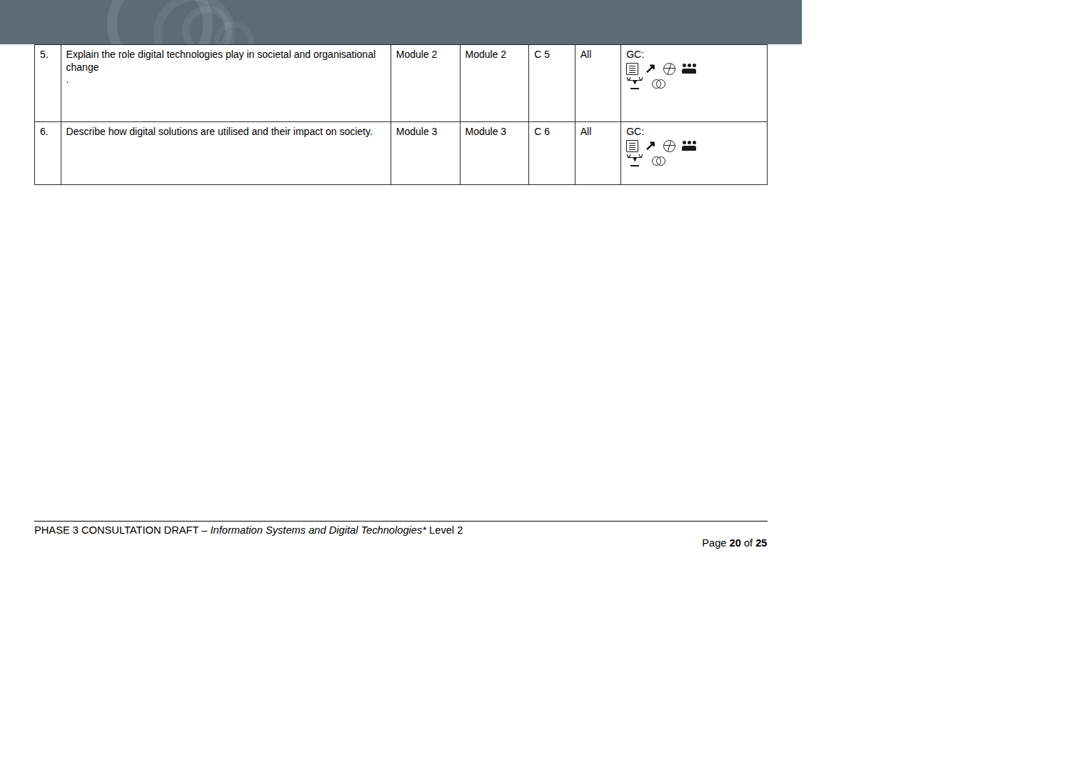| 5. | Explain the role digital technologies play in societal and organisational change . | Module 2 | Module 2 | C 5 | All | GC: ↗ |
| 6. | Describe how digital solutions are utilised and their impact on society. | Module 3 | Module 3 | C 6 | All | GC: ↗ |
PHASE 3 CONSULTATION DRAFT – Information Systems and Digital Technologies* Level 2
Page 20 of 25